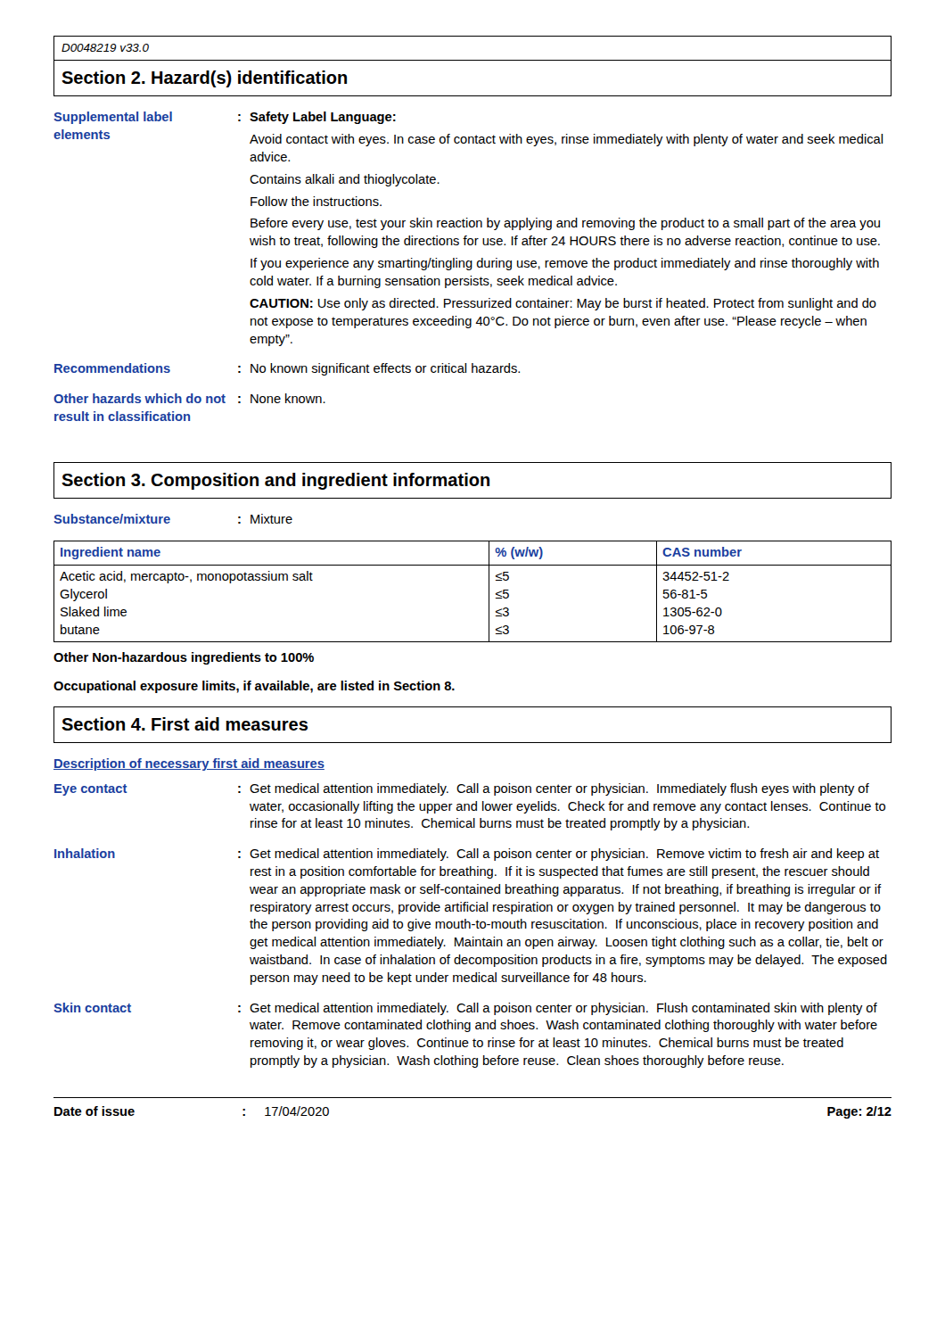D0048219 v33.0
Section 2. Hazard(s) identification
Supplemental label elements
:
Safety Label Language:
Avoid contact with eyes. In case of contact with eyes, rinse immediately with plenty of water and seek medical advice.
Contains alkali and thioglycolate.
Follow the instructions.
Before every use, test your skin reaction by applying and removing the product to a small part of the area you wish to treat, following the directions for use. If after 24 HOURS there is no adverse reaction, continue to use.
If you experience any smarting/tingling during use, remove the product immediately and rinse thoroughly with cold water. If a burning sensation persists, seek medical advice.
CAUTION: Use only as directed. Pressurized container: May be burst if heated. Protect from sunlight and do not expose to temperatures exceeding 40°C. Do not pierce or burn, even after use. “Please recycle – when empty”.
Recommendations
:
No known significant effects or critical hazards.
Other hazards which do not result in classification
:
None known.
Section 3. Composition and ingredient information
Substance/mixture
:
Mixture
| Ingredient name | % (w/w) | CAS number |
| --- | --- | --- |
| Acetic acid, mercapto-, monopotassium salt Glycerol Slaked lime butane | ≤5 ≤5 ≤3 ≤3 | 34452-51-2 56-81-5 1305-62-0 106-97-8 |
Other Non-hazardous ingredients to 100%
Occupational exposure limits, if available, are listed in Section 8.
Section 4. First aid measures
Description of necessary first aid measures
Eye contact
:
Get medical attention immediately. Call a poison center or physician. Immediately flush eyes with plenty of water, occasionally lifting the upper and lower eyelids. Check for and remove any contact lenses. Continue to rinse for at least 10 minutes. Chemical burns must be treated promptly by a physician.
Inhalation
:
Get medical attention immediately. Call a poison center or physician. Remove victim to fresh air and keep at rest in a position comfortable for breathing. If it is suspected that fumes are still present, the rescuer should wear an appropriate mask or self-contained breathing apparatus. If not breathing, if breathing is irregular or if respiratory arrest occurs, provide artificial respiration or oxygen by trained personnel. It may be dangerous to the person providing aid to give mouth-to-mouth resuscitation. If unconscious, place in recovery position and get medical attention immediately. Maintain an open airway. Loosen tight clothing such as a collar, tie, belt or waistband. In case of inhalation of decomposition products in a fire, symptoms may be delayed. The exposed person may need to be kept under medical surveillance for 48 hours.
Skin contact
:
Get medical attention immediately. Call a poison center or physician. Flush contaminated skin with plenty of water. Remove contaminated clothing and shoes. Wash contaminated clothing thoroughly with water before removing it, or wear gloves. Continue to rinse for at least 10 minutes. Chemical burns must be treated promptly by a physician. Wash clothing before reuse. Clean shoes thoroughly before reuse.
Date of issue
: 17/04/2020
Page: 2/12